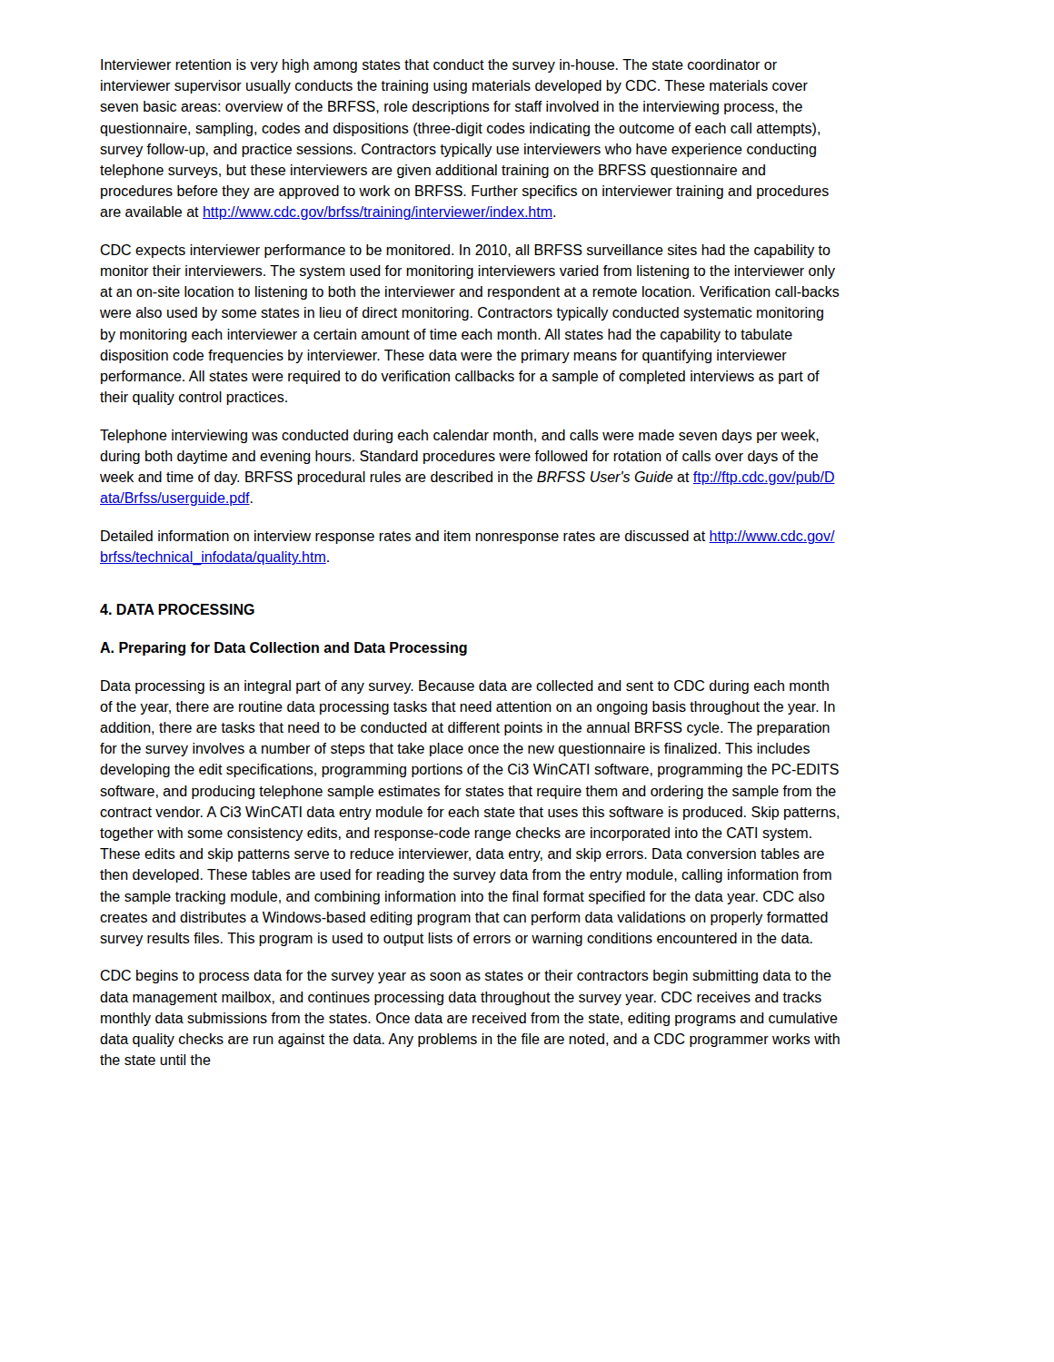Interviewer retention is very high among states that conduct the survey in-house. The state coordinator or interviewer supervisor usually conducts the training using materials developed by CDC. These materials cover seven basic areas: overview of the BRFSS, role descriptions for staff involved in the interviewing process, the questionnaire, sampling, codes and dispositions (three-digit codes indicating the outcome of each call attempts), survey follow-up, and practice sessions. Contractors typically use interviewers who have experience conducting telephone surveys, but these interviewers are given additional training on the BRFSS questionnaire and procedures before they are approved to work on BRFSS. Further specifics on interviewer training and procedures are available at http://www.cdc.gov/brfss/training/interviewer/index.htm.
CDC expects interviewer performance to be monitored. In 2010, all BRFSS surveillance sites had the capability to monitor their interviewers. The system used for monitoring interviewers varied from listening to the interviewer only at an on-site location to listening to both the interviewer and respondent at a remote location. Verification call-backs were also used by some states in lieu of direct monitoring. Contractors typically conducted systematic monitoring by monitoring each interviewer a certain amount of time each month. All states had the capability to tabulate disposition code frequencies by interviewer. These data were the primary means for quantifying interviewer performance. All states were required to do verification callbacks for a sample of completed interviews as part of their quality control practices.
Telephone interviewing was conducted during each calendar month, and calls were made seven days per week, during both daytime and evening hours. Standard procedures were followed for rotation of calls over days of the week and time of day. BRFSS procedural rules are described in the BRFSS User's Guide at ftp://ftp.cdc.gov/pub/Data/Brfss/userguide.pdf.
Detailed information on interview response rates and item nonresponse rates are discussed at http://www.cdc.gov/brfss/technical_infodata/quality.htm.
4. DATA PROCESSING
A. Preparing for Data Collection and Data Processing
Data processing is an integral part of any survey. Because data are collected and sent to CDC during each month of the year, there are routine data processing tasks that need attention on an ongoing basis throughout the year. In addition, there are tasks that need to be conducted at different points in the annual BRFSS cycle. The preparation for the survey involves a number of steps that take place once the new questionnaire is finalized. This includes developing the edit specifications, programming portions of the Ci3 WinCATI software, programming the PC-EDITS software, and producing telephone sample estimates for states that require them and ordering the sample from the contract vendor. A Ci3 WinCATI data entry module for each state that uses this software is produced. Skip patterns, together with some consistency edits, and response-code range checks are incorporated into the CATI system. These edits and skip patterns serve to reduce interviewer, data entry, and skip errors. Data conversion tables are then developed. These tables are used for reading the survey data from the entry module, calling information from the sample tracking module, and combining information into the final format specified for the data year. CDC also creates and distributes a Windows-based editing program that can perform data validations on properly formatted survey results files. This program is used to output lists of errors or warning conditions encountered in the data.
CDC begins to process data for the survey year as soon as states or their contractors begin submitting data to the data management mailbox, and continues processing data throughout the survey year. CDC receives and tracks monthly data submissions from the states. Once data are received from the state, editing programs and cumulative data quality checks are run against the data. Any problems in the file are noted, and a CDC programmer works with the state until the